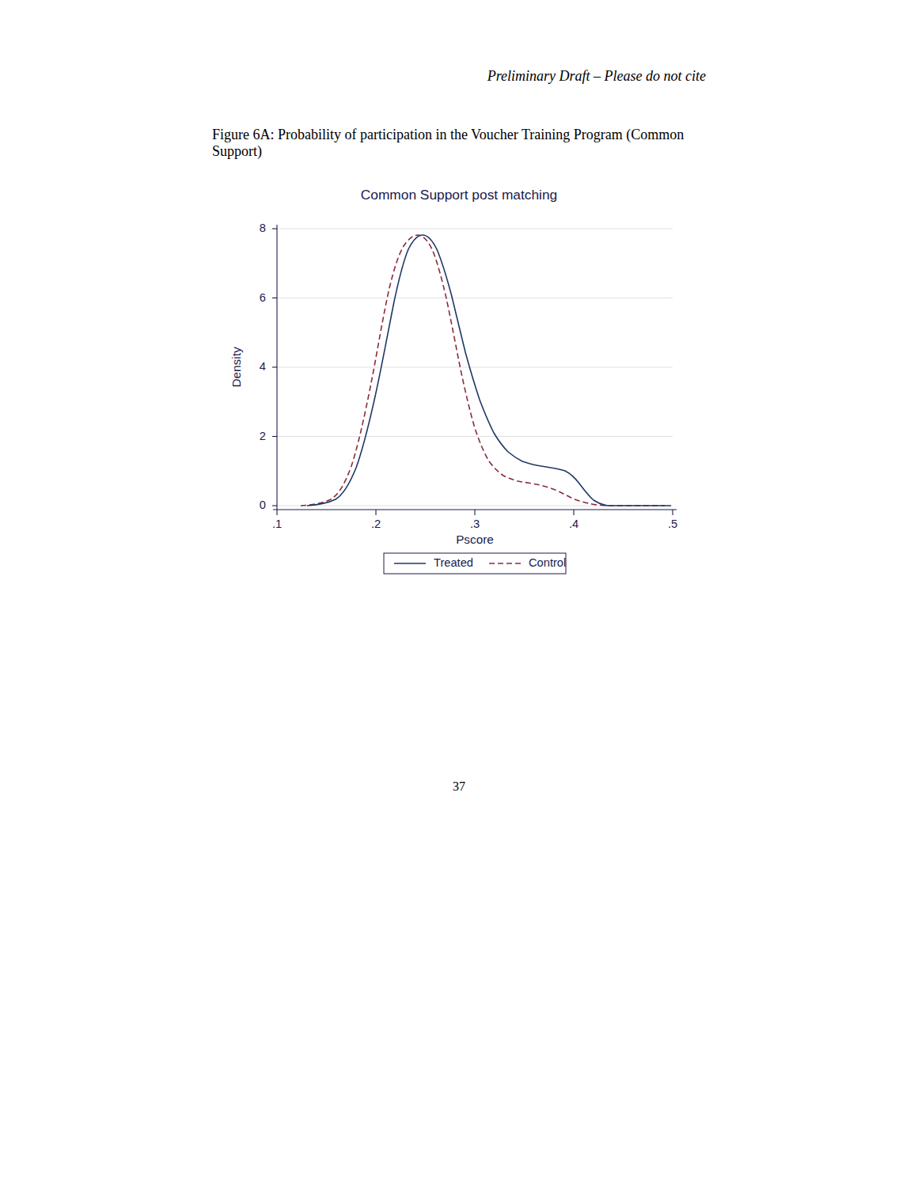Preliminary Draft – Please do not cite
Figure 6A: Probability of participation in the Voucher Training Program (Common Support)
Common Support post matching
0 2 4 6 8 Density .1 .2 .3 .4 .5 Pscore Treated Control
37